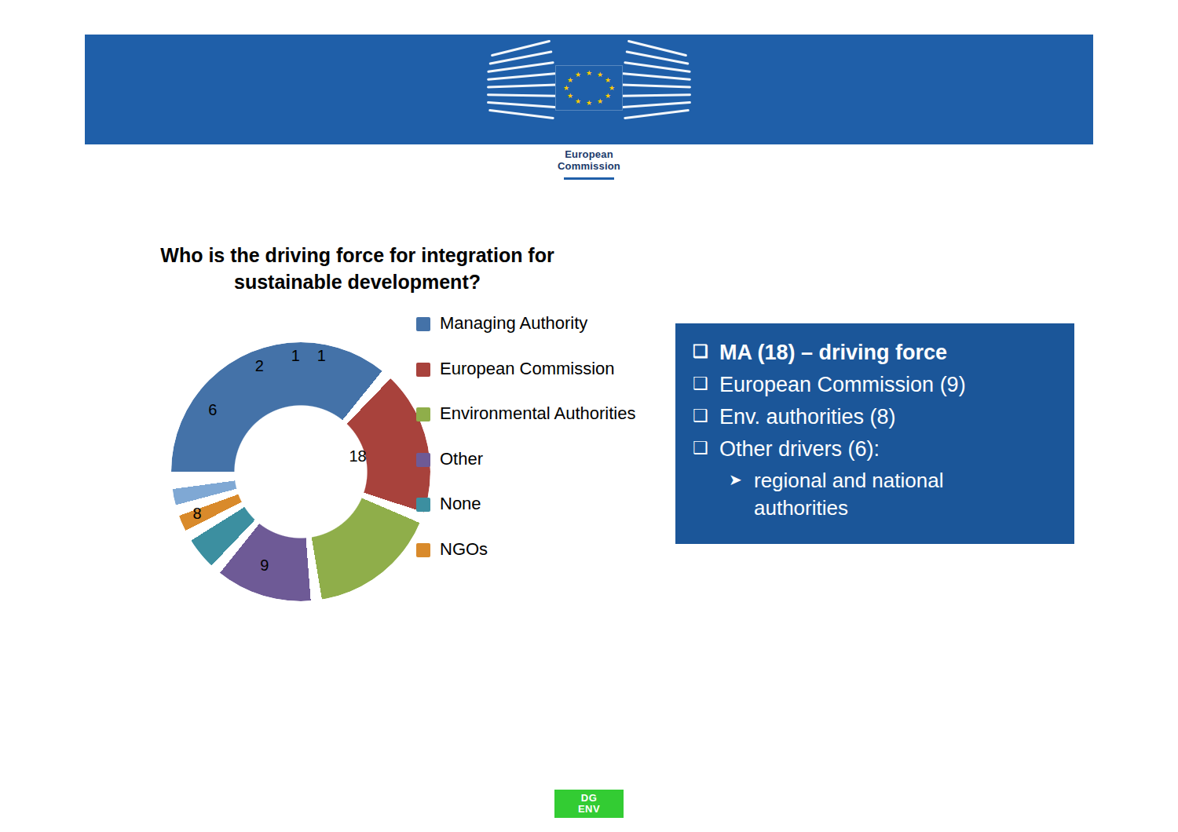European
Commission
Who is the driving force for integration for sustainable development?
18 9 8 6 2 1 1
Managing Authority
European Commission
Environmental Authorities
Other
None
NGOs
MA (18) – driving force
European Commission (9)
Env. authorities (8)
Other drivers (6):
regional and national
authorities
DG ENV